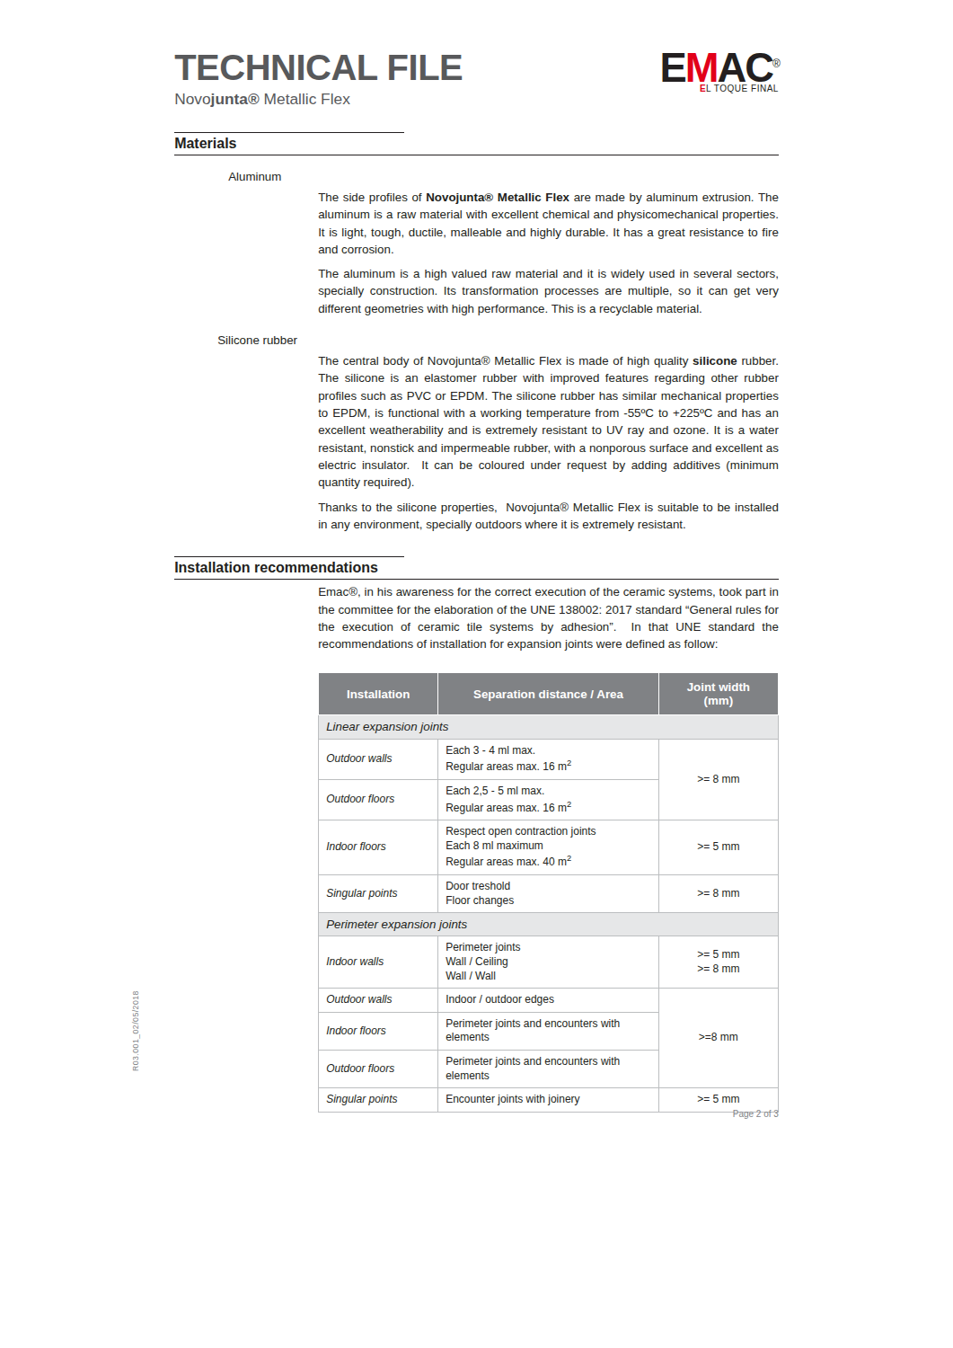TECHNICAL FILE
Novojunta® Metallic Flex
EMAC®
EL TOQUE FINAL
Materials
Aluminum
The side profiles of Novojunta® Metallic Flex are made by aluminum extrusion. The aluminum is a raw material with excellent chemical and physicomechanical properties. It is light, tough, ductile, malleable and highly durable. It has a great resistance to fire and corrosion.
The aluminum is a high valued raw material and it is widely used in several sectors, specially construction. Its transformation processes are multiple, so it can get very different geometries with high performance. This is a recyclable material.
Silicone rubber
The central body of Novojunta® Metallic Flex is made of high quality silicone rubber. The silicone is an elastomer rubber with improved features regarding other rubber profiles such as PVC or EPDM. The silicone rubber has similar mechanical properties to EPDM, is functional with a working temperature from -55ºC to +225ºC and has an excellent weatherability and is extremely resistant to UV ray and ozone. It is a water resistant, nonstick and impermeable rubber, with a nonporous surface and excellent as electric insulator. It can be coloured under request by adding additives (minimum quantity required).
Thanks to the silicone properties, Novojunta® Metallic Flex is suitable to be installed in any environment, specially outdoors where it is extremely resistant.
Installation recommendations
Emac®, in his awareness for the correct execution of the ceramic systems, took part in the committee for the elaboration of the UNE 138002: 2017 standard “General rules for the execution of ceramic tile systems by adhesion”. In that UNE standard the recommendations of installation for expansion joints were defined as follow:
| Installation | Separation distance / Area | Joint width (mm) |
| --- | --- | --- |
| Linear expansion joints |
| Outdoor walls | Each 3 - 4 ml max. Regular areas max. 16 m 2 | >= 8 mm |
| Outdoor floors | Each 2,5 - 5 ml max. Regular areas max. 16 m 2 |
| Indoor floors | Respect open contraction joints Each 8 ml maximum Regular areas max. 40 m 2 | >= 5 mm |
| Singular points | Door treshold Floor changes | >= 8 mm |
| Perimeter expansion joints |
| Indoor walls | Perimeter joints Wall / Ceiling Wall / Wall | >= 5 mm >= 8 mm |
| Outdoor walls | Indoor / outdoor edges | >=8 mm |
| Indoor floors | Perimeter joints and encounters with elements |
| Outdoor floors | Perimeter joints and encounters with elements |
| Singular points | Encounter joints with joinery | >= 5 mm |
R03.001_02/05/2018
Page 2 of 3